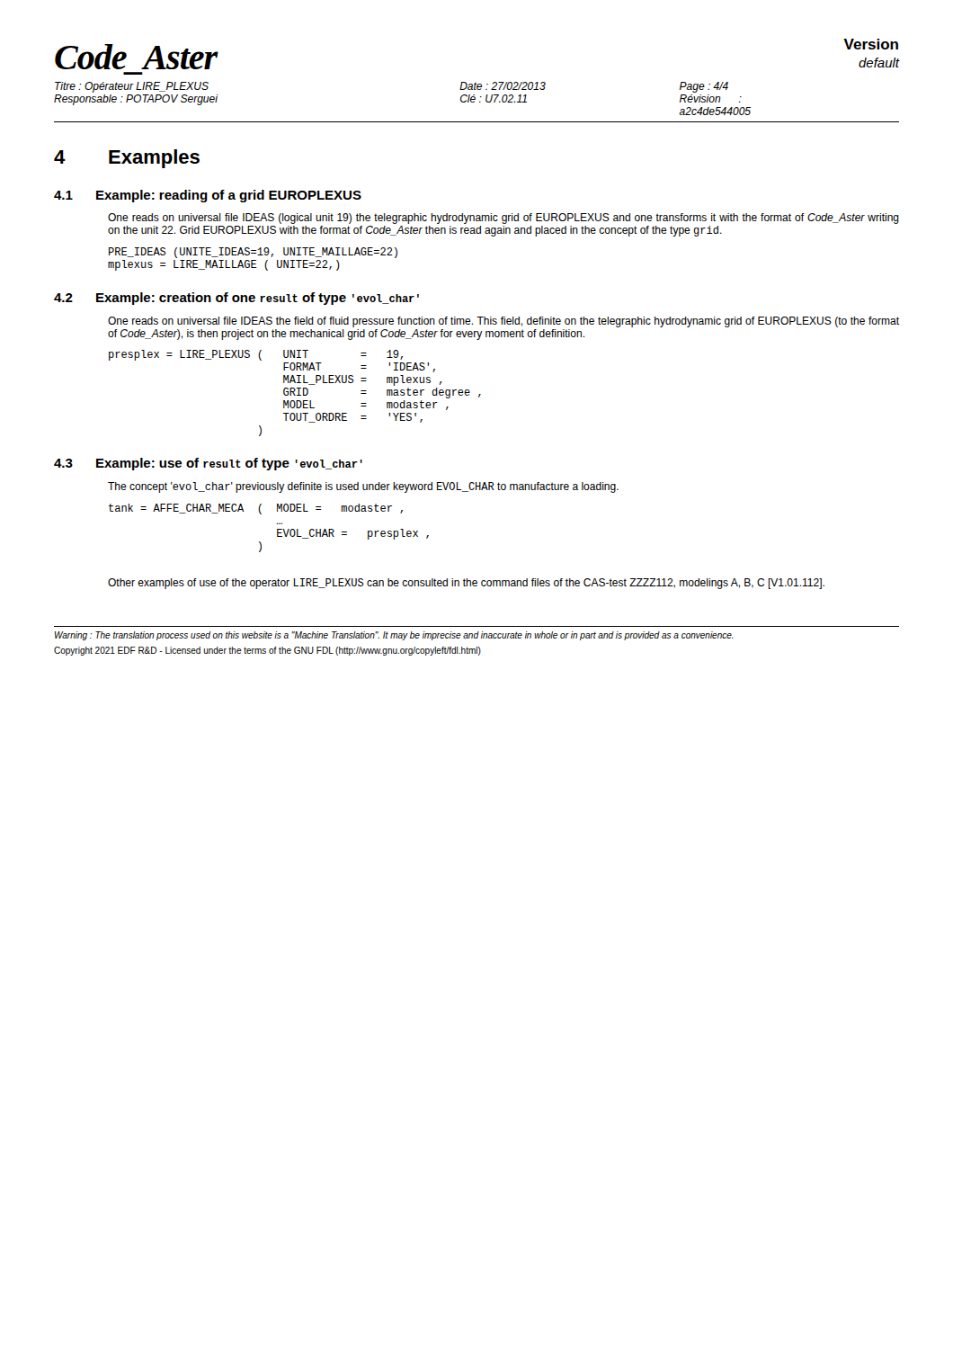Version
default
Code_Aster
| Titre : Opérateur LIRE_PLEXUS | Date : 27/02/2013 | Page : 4/4 |
| Responsable : POTAPOV Serguei | Clé : U7.02.11 | Révision : a2c4de544005 |
4 Examples
4.1 Example: reading of a grid EUROPLEXUS
One reads on universal file IDEAS (logical unit 19) the telegraphic hydrodynamic grid of EUROPLEXUS and one transforms it with the format of Code_Aster writing on the unit 22. Grid EUROPLEXUS with the format of Code_Aster then is read again and placed in the concept of the type grid.
PRE_IDEAS (UNITE_IDEAS=19, UNITE_MAILLAGE=22)
mplexus = LIRE_MAILLAGE ( UNITE=22,)
4.2 Example: creation of one result of type 'evol_char'
One reads on universal file IDEAS the field of fluid pressure function of time. This field, definite on the telegraphic hydrodynamic grid of EUROPLEXUS (to the format of Code_Aster), is then project on the mechanical grid of Code_Aster for every moment of definition.
presplex = LIRE_PLEXUS (   UNIT        =   19,
                           FORMAT      =   'IDEAS',
                           MAIL_PLEXUS =   mplexus ,
                           GRID        =   master degree ,
                           MODEL       =   modaster ,
                           TOUT_ORDRE  =   'YES',
                       )
4.3 Example: use of result of type 'evol_char'
The concept 'evol_char' previously definite is used under keyword EVOL_CHAR to manufacture a loading.
tank = AFFE_CHAR_MECA  (  MODEL =   modaster ,
                          …
                          EVOL_CHAR =   presplex ,
                       )
Other examples of use of the operator LIRE_PLEXUS can be consulted in the command files of the CAS-test ZZZZ112, modelings A, B, C [V1.01.112].
Warning : The translation process used on this website is a "Machine Translation". It may be imprecise and inaccurate in whole or in part and is provided as a convenience.
Copyright 2021 EDF R&D - Licensed under the terms of the GNU FDL (http://www.gnu.org/copyleft/fdl.html)